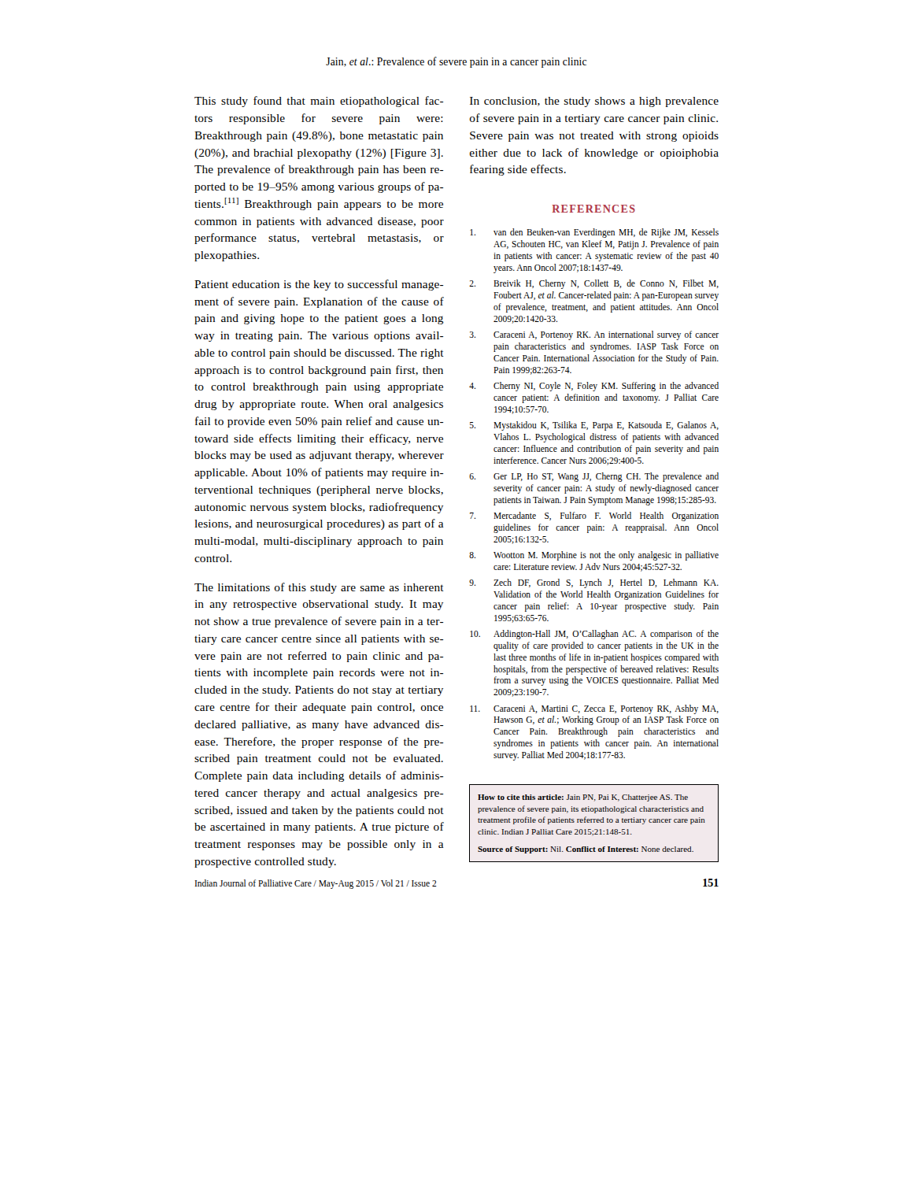Jain, et al.: Prevalence of severe pain in a cancer pain clinic
This study found that main etiopathological factors responsible for severe pain were: Breakthrough pain (49.8%), bone metastatic pain (20%), and brachial plexopathy (12%) [Figure 3]. The prevalence of breakthrough pain has been reported to be 19–95% among various groups of patients.[11] Breakthrough pain appears to be more common in patients with advanced disease, poor performance status, vertebral metastasis, or plexopathies.
Patient education is the key to successful management of severe pain. Explanation of the cause of pain and giving hope to the patient goes a long way in treating pain. The various options available to control pain should be discussed. The right approach is to control background pain first, then to control breakthrough pain using appropriate drug by appropriate route. When oral analgesics fail to provide even 50% pain relief and cause untoward side effects limiting their efficacy, nerve blocks may be used as adjuvant therapy, wherever applicable. About 10% of patients may require interventional techniques (peripheral nerve blocks, autonomic nervous system blocks, radiofrequency lesions, and neurosurgical procedures) as part of a multi-modal, multi-disciplinary approach to pain control.
The limitations of this study are same as inherent in any retrospective observational study. It may not show a true prevalence of severe pain in a tertiary care cancer centre since all patients with severe pain are not referred to pain clinic and patients with incomplete pain records were not included in the study. Patients do not stay at tertiary care centre for their adequate pain control, once declared palliative, as many have advanced disease. Therefore, the proper response of the prescribed pain treatment could not be evaluated. Complete pain data including details of administered cancer therapy and actual analgesics prescribed, issued and taken by the patients could not be ascertained in many patients. A true picture of treatment responses may be possible only in a prospective controlled study.
In conclusion, the study shows a high prevalence of severe pain in a tertiary care cancer pain clinic. Severe pain was not treated with strong opioids either due to lack of knowledge or opioiphobia fearing side effects.
REFERENCES
van den Beuken-van Everdingen MH, de Rijke JM, Kessels AG, Schouten HC, van Kleef M, Patijn J. Prevalence of pain in patients with cancer: A systematic review of the past 40 years. Ann Oncol 2007;18:1437-49.
Breivik H, Cherny N, Collett B, de Conno N, Filbet M, Foubert AJ, et al. Cancer-related pain: A pan-European survey of prevalence, treatment, and patient attitudes. Ann Oncol 2009;20:1420-33.
Caraceni A, Portenoy RK. An international survey of cancer pain characteristics and syndromes. IASP Task Force on Cancer Pain. International Association for the Study of Pain. Pain 1999;82:263-74.
Cherny NI, Coyle N, Foley KM. Suffering in the advanced cancer patient: A definition and taxonomy. J Palliat Care 1994;10:57-70.
Mystakidou K, Tsilika E, Parpa E, Katsouda E, Galanos A, Vlahos L. Psychological distress of patients with advanced cancer: Influence and contribution of pain severity and pain interference. Cancer Nurs 2006;29:400-5.
Ger LP, Ho ST, Wang JJ, Cherng CH. The prevalence and severity of cancer pain: A study of newly-diagnosed cancer patients in Taiwan. J Pain Symptom Manage 1998;15:285-93.
Mercadante S, Fulfaro F. World Health Organization guidelines for cancer pain: A reappraisal. Ann Oncol 2005;16:132-5.
Wootton M. Morphine is not the only analgesic in palliative care: Literature review. J Adv Nurs 2004;45:527-32.
Zech DF, Grond S, Lynch J, Hertel D, Lehmann KA. Validation of the World Health Organization Guidelines for cancer pain relief: A 10-year prospective study. Pain 1995;63:65-76.
Addington-Hall JM, O’Callaghan AC. A comparison of the quality of care provided to cancer patients in the UK in the last three months of life in in-patient hospices compared with hospitals, from the perspective of bereaved relatives: Results from a survey using the VOICES questionnaire. Palliat Med 2009;23:190-7.
Caraceni A, Martini C, Zecca E, Portenoy RK, Ashby MA, Hawson G, et al.; Working Group of an IASP Task Force on Cancer Pain. Breakthrough pain characteristics and syndromes in patients with cancer pain. An international survey. Palliat Med 2004;18:177-83.
How to cite this article: Jain PN, Pai K, Chatterjee AS. The prevalence of severe pain, its etiopathological characteristics and treatment profile of patients referred to a tertiary cancer care pain clinic. Indian J Palliat Care 2015;21:148-51.
Source of Support: Nil. Conflict of Interest: None declared.
Indian Journal of Palliative Care / May-Aug 2015 / Vol 21 / Issue 2
151